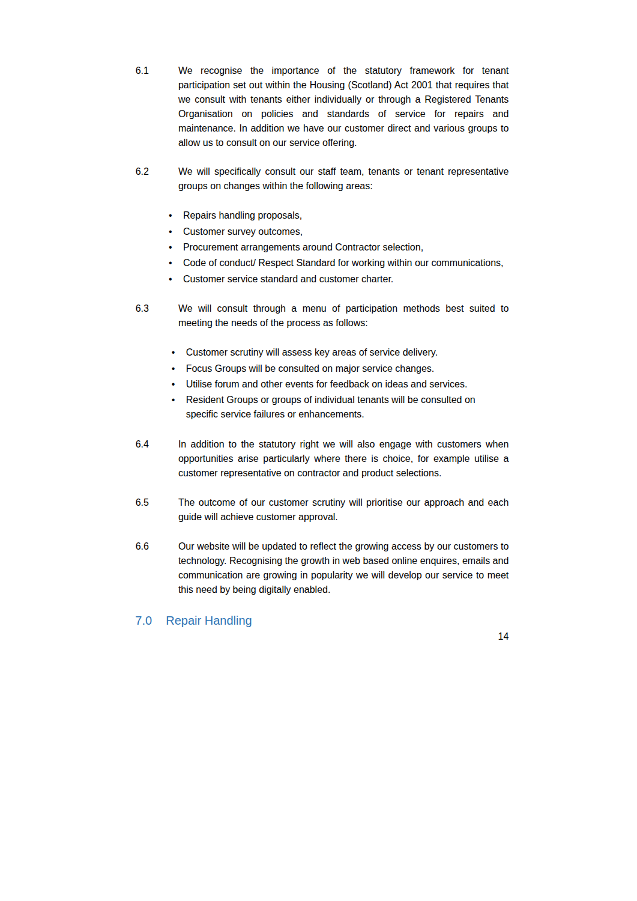6.1
We recognise the importance of the statutory framework for tenant participation set out within the Housing (Scotland) Act 2001 that requires that we consult with tenants either individually or through a Registered Tenants Organisation on policies and standards of service for repairs and maintenance. In addition we have our customer direct and various groups to allow us to consult on our service offering.
6.2
We will specifically consult our staff team, tenants or tenant representative groups on changes within the following areas:
Repairs handling proposals,
Customer survey outcomes,
Procurement arrangements around Contractor selection,
Code of conduct/ Respect Standard for working within our communications,
Customer service standard and customer charter.
6.3
We will consult through a menu of participation methods best suited to meeting the needs of the process as follows:
Customer scrutiny will assess key areas of service delivery.
Focus Groups will be consulted on major service changes.
Utilise forum and other events for feedback on ideas and services.
Resident Groups or groups of individual tenants will be consulted on specific service failures or enhancements.
6.4
In addition to the statutory right we will also engage with customers when opportunities arise particularly where there is choice, for example utilise a customer representative on contractor and product selections.
6.5
The outcome of our customer scrutiny will prioritise our approach and each guide will achieve customer approval.
6.6
Our website will be updated to reflect the growing access by our customers to technology. Recognising the growth in web based online enquires, emails and communication are growing in popularity we will develop our service to meet this need by being digitally enabled.
7.0 Repair Handling
14